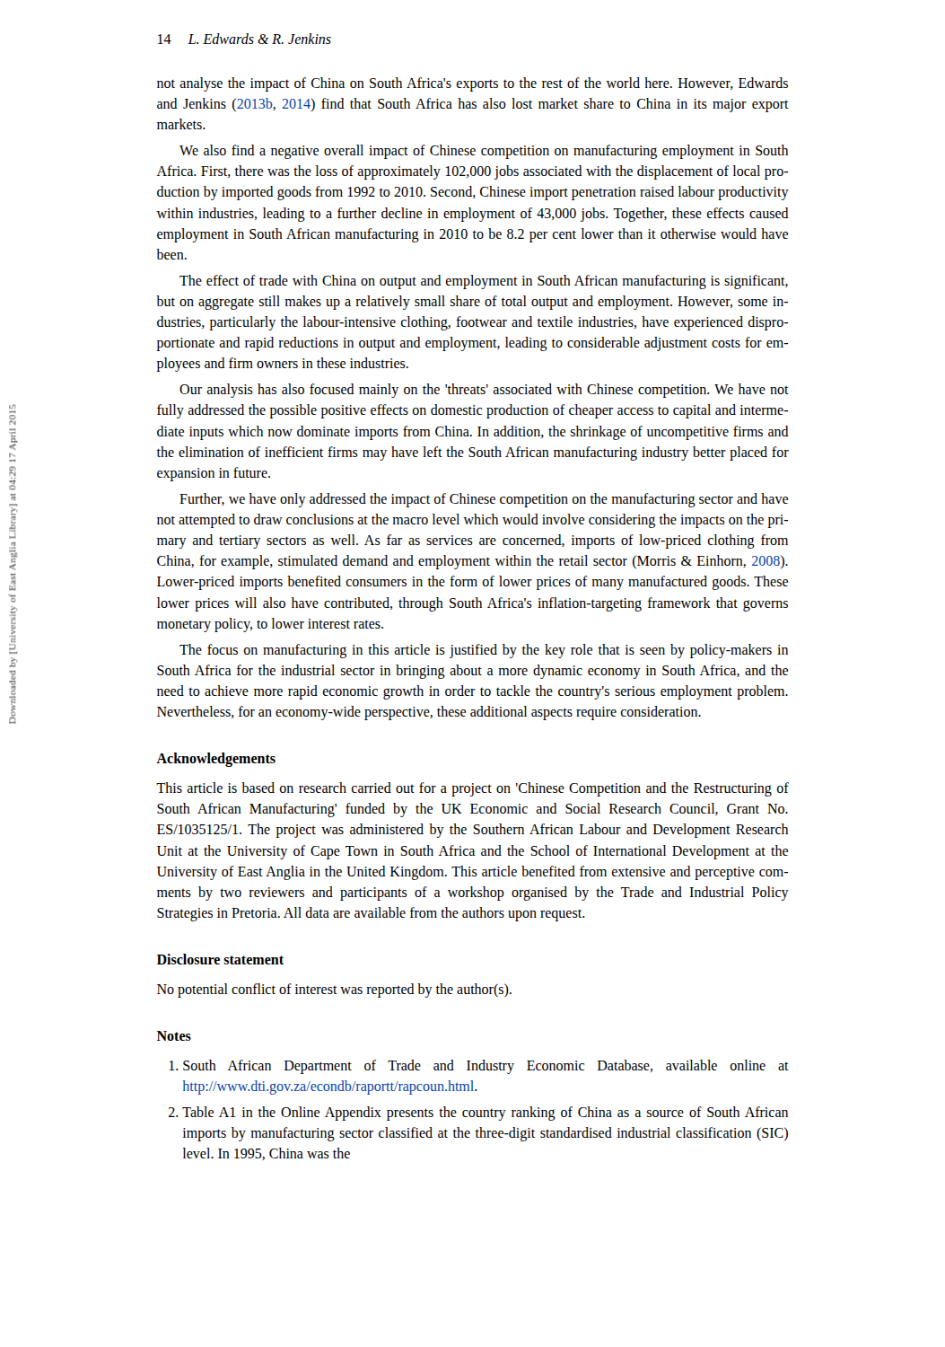Downloaded by [University of East Anglia Library] at 04:29 17 April 2015
14 L. Edwards & R. Jenkins
not analyse the impact of China on South Africa's exports to the rest of the world here. However, Edwards and Jenkins (2013b, 2014) find that South Africa has also lost market share to China in its major export markets.
We also find a negative overall impact of Chinese competition on manufacturing employment in South Africa. First, there was the loss of approximately 102,000 jobs associated with the displacement of local production by imported goods from 1992 to 2010. Second, Chinese import penetration raised labour productivity within industries, leading to a further decline in employment of 43,000 jobs. Together, these effects caused employment in South African manufacturing in 2010 to be 8.2 per cent lower than it otherwise would have been.
The effect of trade with China on output and employment in South African manufacturing is significant, but on aggregate still makes up a relatively small share of total output and employment. However, some industries, particularly the labour-intensive clothing, footwear and textile industries, have experienced disproportionate and rapid reductions in output and employment, leading to considerable adjustment costs for employees and firm owners in these industries.
Our analysis has also focused mainly on the 'threats' associated with Chinese competition. We have not fully addressed the possible positive effects on domestic production of cheaper access to capital and intermediate inputs which now dominate imports from China. In addition, the shrinkage of uncompetitive firms and the elimination of inefficient firms may have left the South African manufacturing industry better placed for expansion in future.
Further, we have only addressed the impact of Chinese competition on the manufacturing sector and have not attempted to draw conclusions at the macro level which would involve considering the impacts on the primary and tertiary sectors as well. As far as services are concerned, imports of low-priced clothing from China, for example, stimulated demand and employment within the retail sector (Morris & Einhorn, 2008). Lower-priced imports benefited consumers in the form of lower prices of many manufactured goods. These lower prices will also have contributed, through South Africa's inflation-targeting framework that governs monetary policy, to lower interest rates.
The focus on manufacturing in this article is justified by the key role that is seen by policy-makers in South Africa for the industrial sector in bringing about a more dynamic economy in South Africa, and the need to achieve more rapid economic growth in order to tackle the country's serious employment problem. Nevertheless, for an economy-wide perspective, these additional aspects require consideration.
Acknowledgements
This article is based on research carried out for a project on 'Chinese Competition and the Restructuring of South African Manufacturing' funded by the UK Economic and Social Research Council, Grant No. ES/1035125/1. The project was administered by the Southern African Labour and Development Research Unit at the University of Cape Town in South Africa and the School of International Development at the University of East Anglia in the United Kingdom. This article benefited from extensive and perceptive comments by two reviewers and participants of a workshop organised by the Trade and Industrial Policy Strategies in Pretoria. All data are available from the authors upon request.
Disclosure statement
No potential conflict of interest was reported by the author(s).
Notes
South African Department of Trade and Industry Economic Database, available online at http://www.dti.gov.za/econdb/raportt/rapcoun.html.
Table A1 in the Online Appendix presents the country ranking of China as a source of South African imports by manufacturing sector classified at the three-digit standardised industrial classification (SIC) level. In 1995, China was the